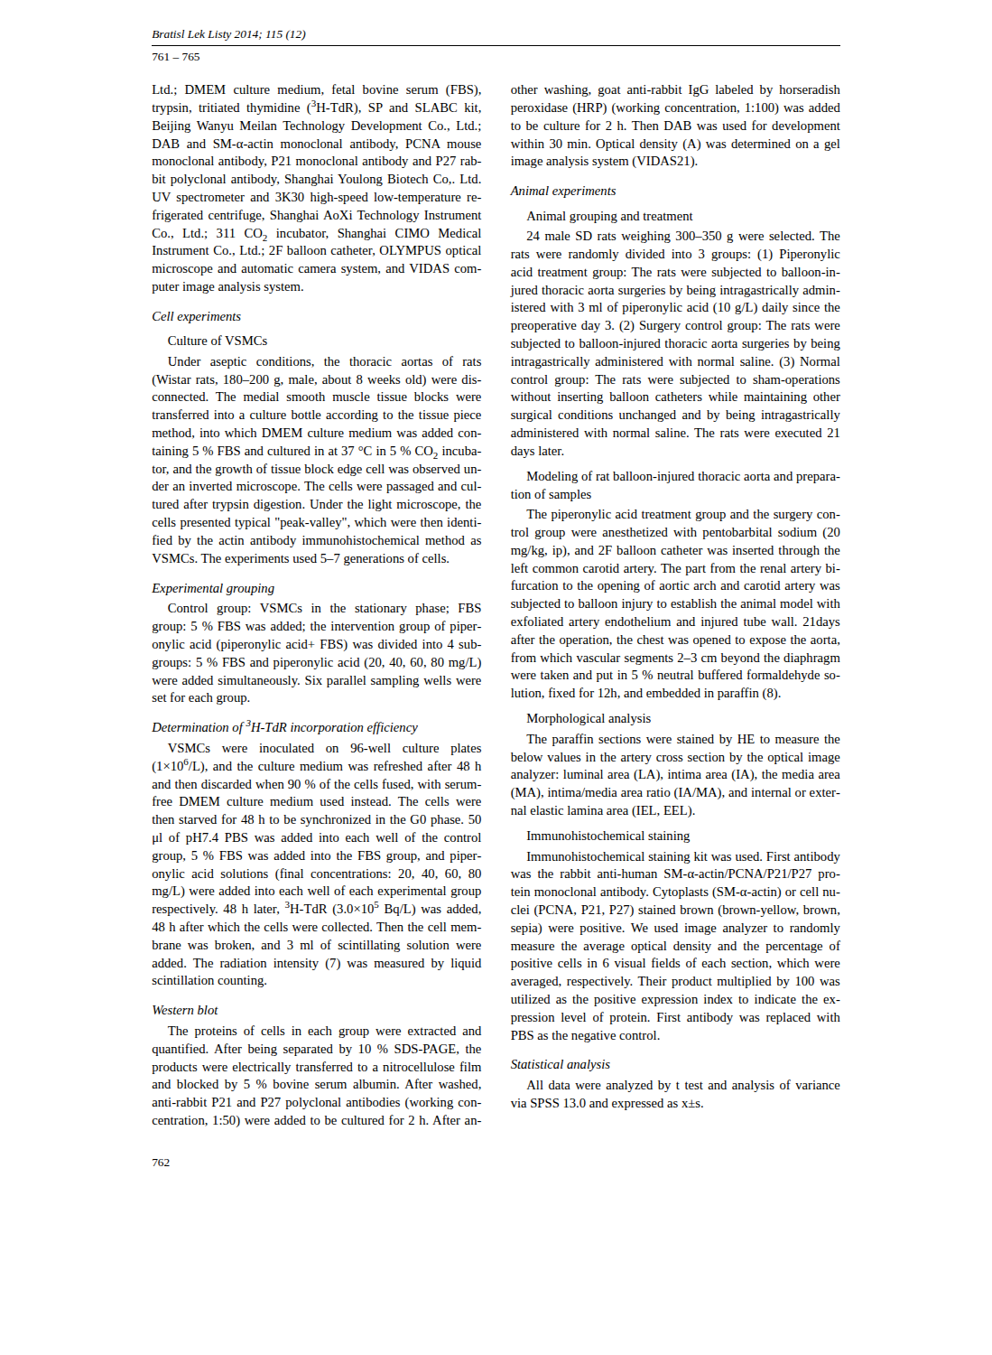Bratisl Lek Listy 2014; 115 (12)
761 – 765
Ltd.; DMEM culture medium, fetal bovine serum (FBS), trypsin, tritiated thymidine (3H-TdR), SP and SLABC kit, Beijing Wanyu Meilan Technology Development Co., Ltd.; DAB and SM-α-actin monoclonal antibody, PCNA mouse monoclonal antibody, P21 monoclonal antibody and P27 rabbit polyclonal antibody, Shanghai Youlong Biotech Co,. Ltd. UV spectrometer and 3K30 high-speed low-temperature refrigerated centrifuge, Shanghai AoXi Technology Instrument Co., Ltd.; 311 CO2 incubator, Shanghai CIMO Medical Instrument Co., Ltd.; 2F balloon catheter, OLYMPUS optical microscope and automatic camera system, and VIDAS computer image analysis system.
Cell experiments
Culture of VSMCs
Under aseptic conditions, the thoracic aortas of rats (Wistar rats, 180–200 g, male, about 8 weeks old) were disconnected. The medial smooth muscle tissue blocks were transferred into a culture bottle according to the tissue piece method, into which DMEM culture medium was added containing 5 % FBS and cultured in at 37 °C in 5 % CO2 incubator, and the growth of tissue block edge cell was observed under an inverted microscope. The cells were passaged and cultured after trypsin digestion. Under the light microscope, the cells presented typical "peak-valley", which were then identified by the actin antibody immunohistochemical method as VSMCs. The experiments used 5–7 generations of cells.
Experimental grouping
Control group: VSMCs in the stationary phase; FBS group: 5 % FBS was added; the intervention group of piperonylic acid (piperonylic acid+ FBS) was divided into 4 subgroups: 5 % FBS and piperonylic acid (20, 40, 60, 80 mg/L) were added simultaneously. Six parallel sampling wells were set for each group.
Determination of 3H-TdR incorporation efficiency
VSMCs were inoculated on 96-well culture plates (1×106/L), and the culture medium was refreshed after 48 h and then discarded when 90 % of the cells fused, with serum-free DMEM culture medium used instead. The cells were then starved for 48 h to be synchronized in the G0 phase. 50 μl of pH7.4 PBS was added into each well of the control group, 5 % FBS was added into the FBS group, and piperonylic acid solutions (final concentrations: 20, 40, 60, 80 mg/L) were added into each well of each experimental group respectively. 48 h later, 3H-TdR (3.0×105 Bq/L) was added, 48 h after which the cells were collected. Then the cell membrane was broken, and 3 ml of scintillating solution were added. The radiation intensity (7) was measured by liquid scintillation counting.
Western blot
The proteins of cells in each group were extracted and quantified. After being separated by 10 % SDS-PAGE, the products were electrically transferred to a nitrocellulose film and blocked by 5 % bovine serum albumin. After washed, anti-rabbit P21 and P27 polyclonal antibodies (working concentration, 1:50) were added to be cultured for 2 h. After another washing, goat anti-rabbit IgG labeled by horseradish peroxidase (HRP) (working concentration, 1:100) was added to be culture for 2 h. Then DAB was used for development within 30 min. Optical density (A) was determined on a gel image analysis system (VIDAS21).
Animal experiments
Animal grouping and treatment
24 male SD rats weighing 300–350 g were selected. The rats were randomly divided into 3 groups: (1) Piperonylic acid treatment group: The rats were subjected to balloon-injured thoracic aorta surgeries by being intragastrically administered with 3 ml of piperonylic acid (10 g/L) daily since the preoperative day 3. (2) Surgery control group: The rats were subjected to balloon-injured thoracic aorta surgeries by being intragastrically administered with normal saline. (3) Normal control group: The rats were subjected to sham-operations without inserting balloon catheters while maintaining other surgical conditions unchanged and by being intragastrically administered with normal saline. The rats were executed 21 days later.
Modeling of rat balloon-injured thoracic aorta and preparation of samples
The piperonylic acid treatment group and the surgery control group were anesthetized with pentobarbital sodium (20 mg/kg, ip), and 2F balloon catheter was inserted through the left common carotid artery. The part from the renal artery bifurcation to the opening of aortic arch and carotid artery was subjected to balloon injury to establish the animal model with exfoliated artery endothelium and injured tube wall. 21days after the operation, the chest was opened to expose the aorta, from which vascular segments 2–3 cm beyond the diaphragm were taken and put in 5 % neutral buffered formaldehyde solution, fixed for 12h, and embedded in paraffin (8).
Morphological analysis
The paraffin sections were stained by HE to measure the below values in the artery cross section by the optical image analyzer: luminal area (LA), intima area (IA), the media area (MA), intima/media area ratio (IA/MA), and internal or external elastic lamina area (IEL, EEL).
Immunohistochemical staining
Immunohistochemical staining kit was used. First antibody was the rabbit anti-human SM-α-actin/PCNA/P21/P27 protein monoclonal antibody. Cytoplasts (SM-α-actin) or cell nuclei (PCNA, P21, P27) stained brown (brown-yellow, brown, sepia) were positive. We used image analyzer to randomly measure the average optical density and the percentage of positive cells in 6 visual fields of each section, which were averaged, respectively. Their product multiplied by 100 was utilized as the positive expression index to indicate the expression level of protein. First antibody was replaced with PBS as the negative control.
Statistical analysis
All data were analyzed by t test and analysis of variance via SPSS 13.0 and expressed as x±s.
762